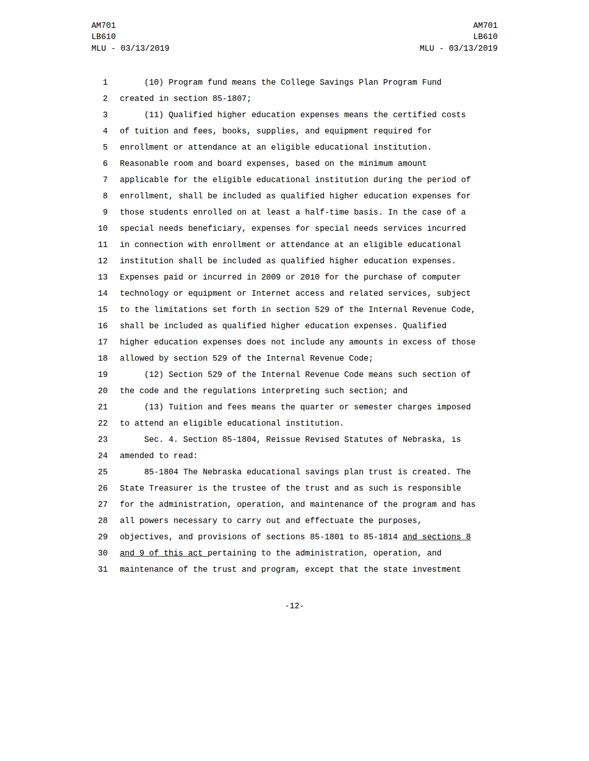AM701 LB610 MLU - 03/13/2019
AM701 LB610 MLU - 03/13/2019
(10) Program fund means the College Savings Plan Program Fund
created in section 85-1807;
(11) Qualified higher education expenses means the certified costs
of tuition and fees, books, supplies, and equipment required for
enrollment or attendance at an eligible educational institution.
Reasonable room and board expenses, based on the minimum amount
applicable for the eligible educational institution during the period of
enrollment, shall be included as qualified higher education expenses for
those students enrolled on at least a half-time basis. In the case of a
special needs beneficiary, expenses for special needs services incurred
in connection with enrollment or attendance at an eligible educational
institution shall be included as qualified higher education expenses.
Expenses paid or incurred in 2009 or 2010 for the purchase of computer
technology or equipment or Internet access and related services, subject
to the limitations set forth in section 529 of the Internal Revenue Code,
shall be included as qualified higher education expenses. Qualified
higher education expenses does not include any amounts in excess of those
allowed by section 529 of the Internal Revenue Code;
(12) Section 529 of the Internal Revenue Code means such section of
the code and the regulations interpreting such section; and
(13) Tuition and fees means the quarter or semester charges imposed
to attend an eligible educational institution.
Sec. 4. Section 85-1804, Reissue Revised Statutes of Nebraska, is
amended to read:
85-1804 The Nebraska educational savings plan trust is created. The
State Treasurer is the trustee of the trust and as such is responsible
for the administration, operation, and maintenance of the program and has
all powers necessary to carry out and effectuate the purposes,
objectives, and provisions of sections 85-1801 to 85-1814 and sections 8
and 9 of this act pertaining to the administration, operation, and
maintenance of the trust and program, except that the state investment
-12-